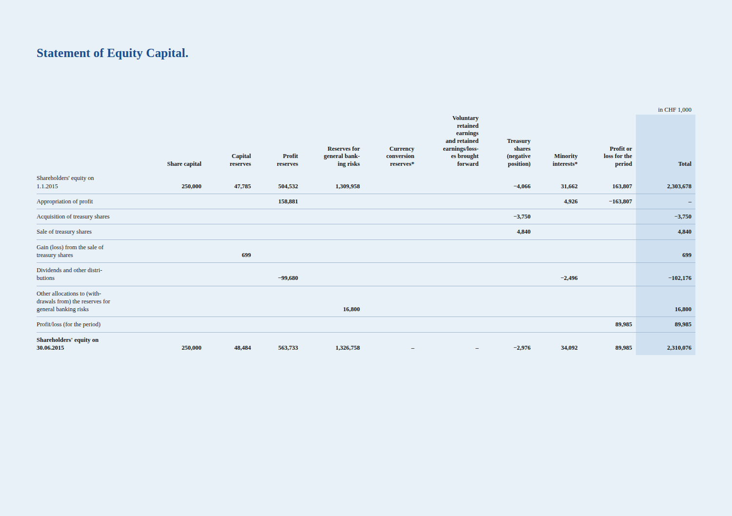Statement of Equity Capital.
in CHF 1,000
| | Share capital | Capital reserves | Profit reserves | Reserves for general bank- ing risks | Currency conversion reserves* | Voluntary retained earnings and retained earnings/loss- es brought forward | Treasury shares (negative position) | Minority interests* | Profit or loss for the period | Total |
| --- | --- | --- | --- | --- | --- | --- | --- | --- | --- | --- |
| Shareholders' equity on 1.1.2015 | 250,000 | 47,785 | 504,532 | 1,309,958 | | | −4,066 | 31,662 | 163,807 | 2,303,678 |
| Appropriation of profit | | | 158,881 | | | | | 4,926 | −163,807 | – |
| Acquisition of treasury shares | | | | | | | −3,750 | | | −3,750 |
| Sale of treasury shares | | | | | | | 4,840 | | | 4,840 |
| Gain (loss) from the sale of treasury shares | | 699 | | | | | | | | 699 |
| Dividends and other distri- butions | | | −99,680 | | | | | −2,496 | | −102,176 |
| Other allocations to (with- drawals from) the reserves for general banking risks | | | | 16,800 | | | | | | 16,800 |
| Profit/loss (for the period) | | | | | | | | | 89,985 | 89,985 |
| Shareholders' equity on 30.06.2015 | 250,000 | 48,484 | 563,733 | 1,326,758 | – | – | −2,976 | 34,092 | 89,985 | 2,310,076 |